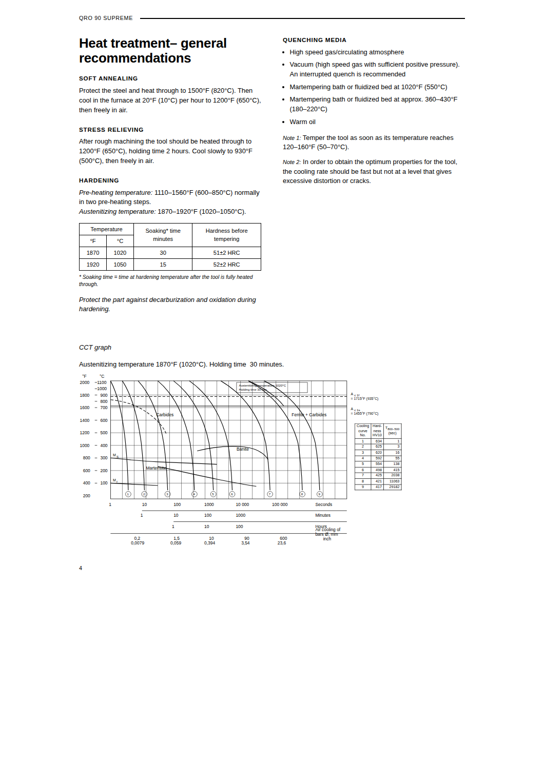QRO 90 SUPREME
Heat treatment– general recommendations
Soft annealing
Protect the steel and heat through to 1500°F (820°C). Then cool in the furnace at 20°F (10°C) per hour to 1200°F (650°C), then freely in air.
Stress relieving
After rough machining the tool should be heated through to 1200°F (650°C), holding time 2 hours. Cool slowly to 930°F (500°C), then freely in air.
Hardening
Pre-heating temperature: 1110–1560°F (600–850°C) normally in two pre-heating steps.
Austenitizing temperature: 1870–1920°F (1020–1050°C).
| Temperature | Soaking* time minutes | Hardness before tempering |
| --- | --- | --- |
| °F | °C |
| 1870 | 1020 | 30 | 51±2 HRC |
| 1920 | 1050 | 15 | 52±2 HRC |
* Soaking time = time at hardening temperature after the tool is fully heated through.
Protect the part against decarburization and oxidation during hardening.
Quenching media
High speed gas/circulating atmosphere
Vacuum (high speed gas with sufficient positive pressure). An interrupted quench is recommended
Martempering bath or fluidized bed at 1020°F (550°C)
Martempering bath or fluidized bed at approx. 360–430°F (180–220°C)
Warm oil
Note 1: Temper the tool as soon as its temperature reaches 120–160°F (50–70°C).
Note 2: In order to obtain the optimum properties for the tool, the cooling rate should be fast but not at a level that gives excessive distortion or cracks.
CCT graph
Austenitizing temperature 1870°F (1020°C). Holding time 30 minutes.
°F °C 2000 1800 1600 1400 1200 1000 800 600 400 200 1100 1000 900 800 700 600 500 400 300 200 100 Austenitizing temperature 1020°C Holding time 30 min. A c 1f = 1715°F (935°C) A c 1s = 1455°F (790°C) Carbides Ferrite + Carbides Banite M S Martensite M f 1 2 3 4 5 6 7 8 9 1 10 100 1000 10 000 100 000 Seconds 1 10 100 1000 Minutes 1 10 100 Hours Air cooling of bars Ø, mm inch 0,2 0,0079 1,5 0,059 10 0,394 90 3,54 600 23,6
| Cooling curve No. | Hard- ness HV10 | T 800–500 (sec) |
| --- | --- | --- |
| 1 | 634 | 1 |
| 2 | 625 | 3 |
| 3 | 620 | 16 |
| 4 | 592 | 55 |
| 5 | 554 | 138 |
| 6 | 498 | 415 |
| 7 | 425 | 2038 |
| 8 | 421 | 11063 |
| 9 | 417 | 29182 |
4